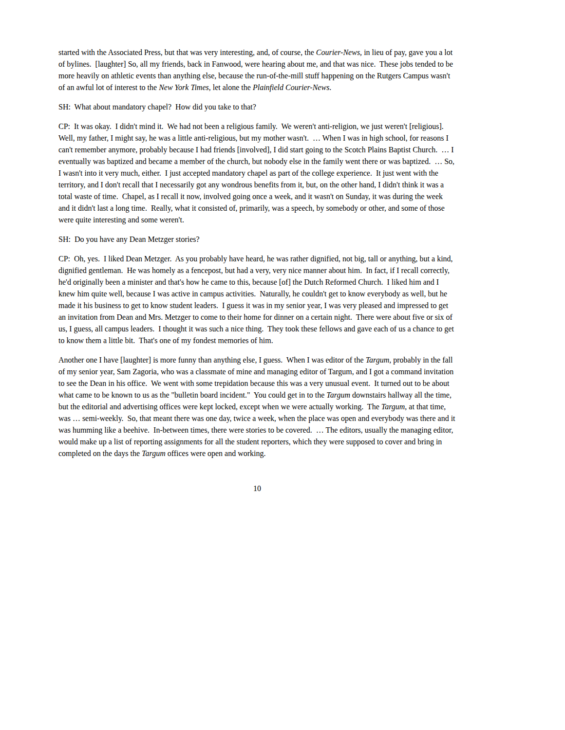started with the Associated Press, but that was very interesting, and, of course, the Courier-News, in lieu of pay, gave you a lot of bylines. [laughter] So, all my friends, back in Fanwood, were hearing about me, and that was nice. These jobs tended to be more heavily on athletic events than anything else, because the run-of-the-mill stuff happening on the Rutgers Campus wasn't of an awful lot of interest to the New York Times, let alone the Plainfield Courier-News.
SH: What about mandatory chapel? How did you take to that?
CP: It was okay. I didn't mind it. We had not been a religious family. We weren't anti-religion, we just weren't [religious]. Well, my father, I might say, he was a little anti-religious, but my mother wasn't. … When I was in high school, for reasons I can't remember anymore, probably because I had friends [involved], I did start going to the Scotch Plains Baptist Church. … I eventually was baptized and became a member of the church, but nobody else in the family went there or was baptized. … So, I wasn't into it very much, either. I just accepted mandatory chapel as part of the college experience. It just went with the territory, and I don't recall that I necessarily got any wondrous benefits from it, but, on the other hand, I didn't think it was a total waste of time. Chapel, as I recall it now, involved going once a week, and it wasn't on Sunday, it was during the week and it didn't last a long time. Really, what it consisted of, primarily, was a speech, by somebody or other, and some of those were quite interesting and some weren't.
SH: Do you have any Dean Metzger stories?
CP: Oh, yes. I liked Dean Metzger. As you probably have heard, he was rather dignified, not big, tall or anything, but a kind, dignified gentleman. He was homely as a fencepost, but had a very, very nice manner about him. In fact, if I recall correctly, he'd originally been a minister and that's how he came to this, because [of] the Dutch Reformed Church. I liked him and I knew him quite well, because I was active in campus activities. Naturally, he couldn't get to know everybody as well, but he made it his business to get to know student leaders. I guess it was in my senior year, I was very pleased and impressed to get an invitation from Dean and Mrs. Metzger to come to their home for dinner on a certain night. There were about five or six of us, I guess, all campus leaders. I thought it was such a nice thing. They took these fellows and gave each of us a chance to get to know them a little bit. That's one of my fondest memories of him.
Another one I have [laughter] is more funny than anything else, I guess. When I was editor of the Targum, probably in the fall of my senior year, Sam Zagoria, who was a classmate of mine and managing editor of Targum, and I got a command invitation to see the Dean in his office. We went with some trepidation because this was a very unusual event. It turned out to be about what came to be known to us as the "bulletin board incident." You could get in to the Targum downstairs hallway all the time, but the editorial and advertising offices were kept locked, except when we were actually working. The Targum, at that time, was … semi-weekly. So, that meant there was one day, twice a week, when the place was open and everybody was there and it was humming like a beehive. In-between times, there were stories to be covered. … The editors, usually the managing editor, would make up a list of reporting assignments for all the student reporters, which they were supposed to cover and bring in completed on the days the Targum offices were open and working.
10